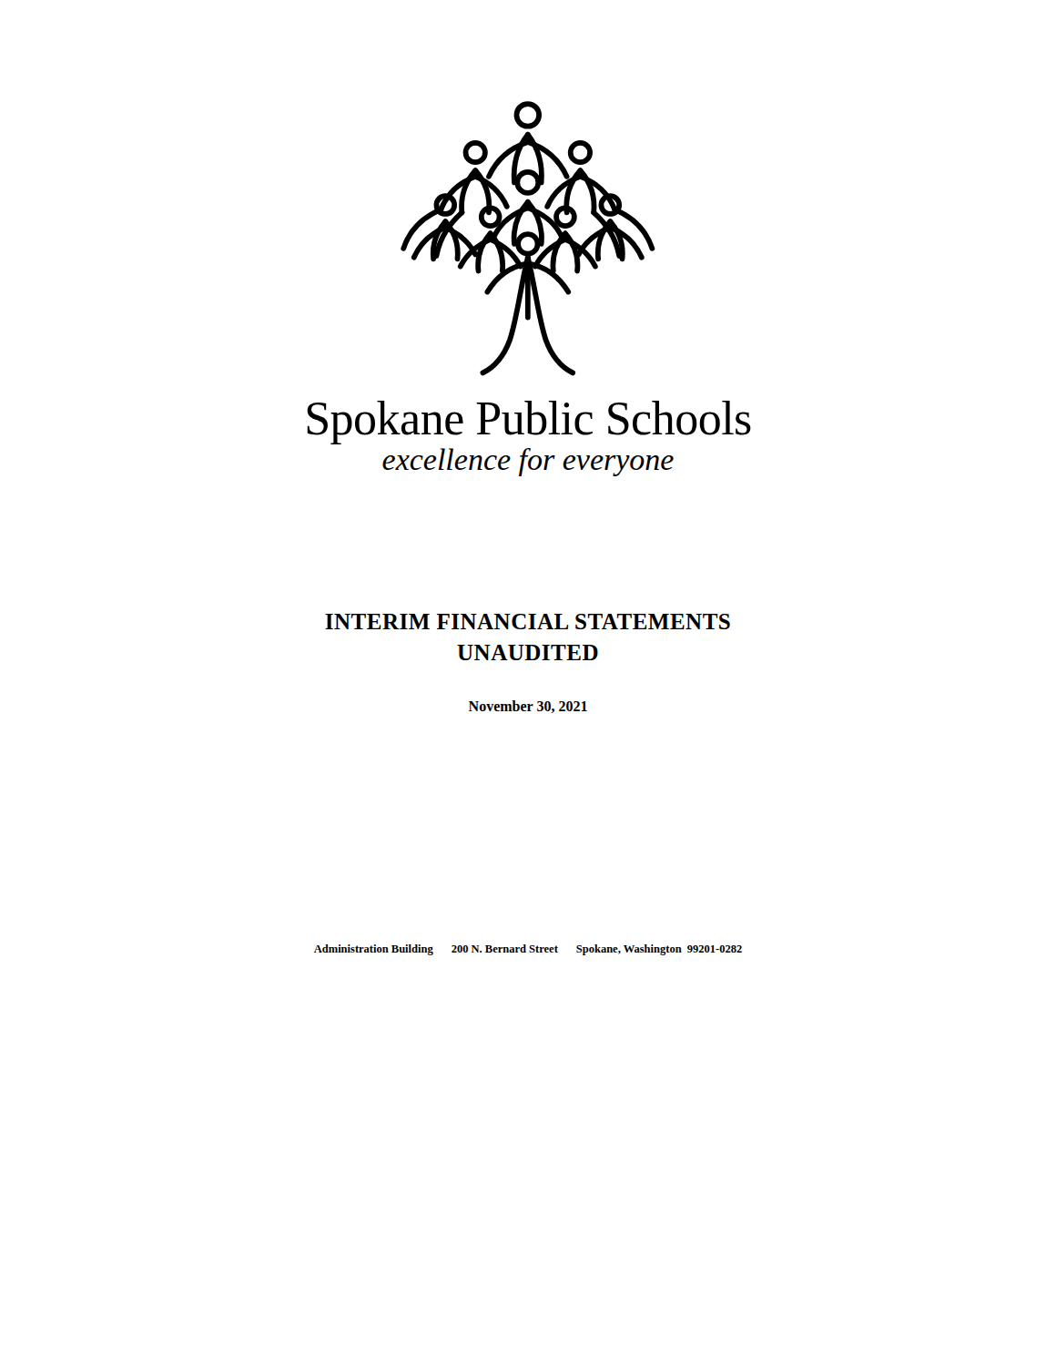Spokane Public Schools
excellence for everyone
INTERIM FINANCIAL STATEMENTS
UNAUDITED
November 30, 2021
Administration Building 200 N. Bernard Street Spokane, Washington 99201-0282